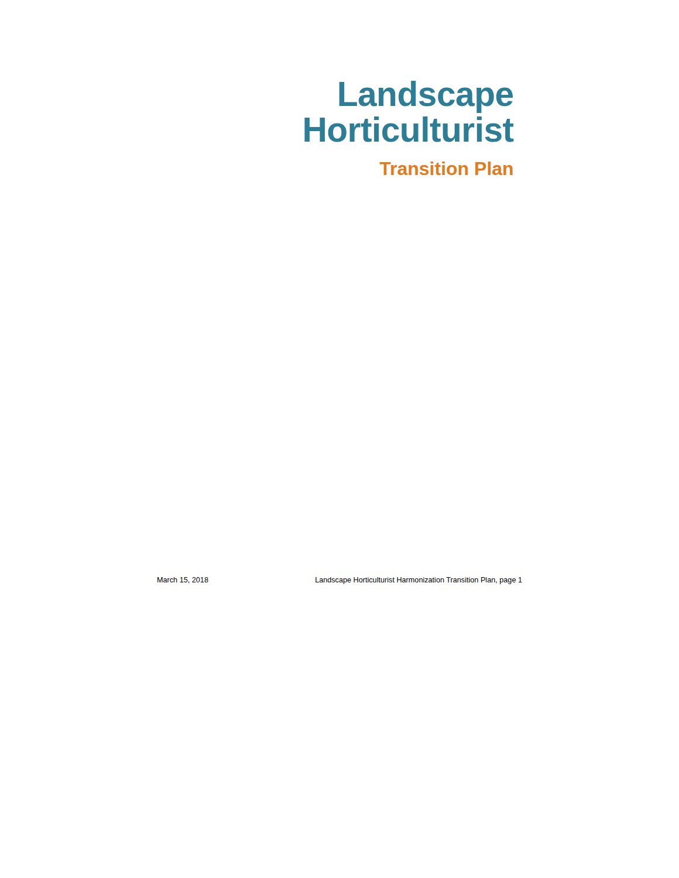Landscape Horticulturist
Transition Plan
March 15, 2018
Landscape Horticulturist Harmonization Transition Plan, page 1